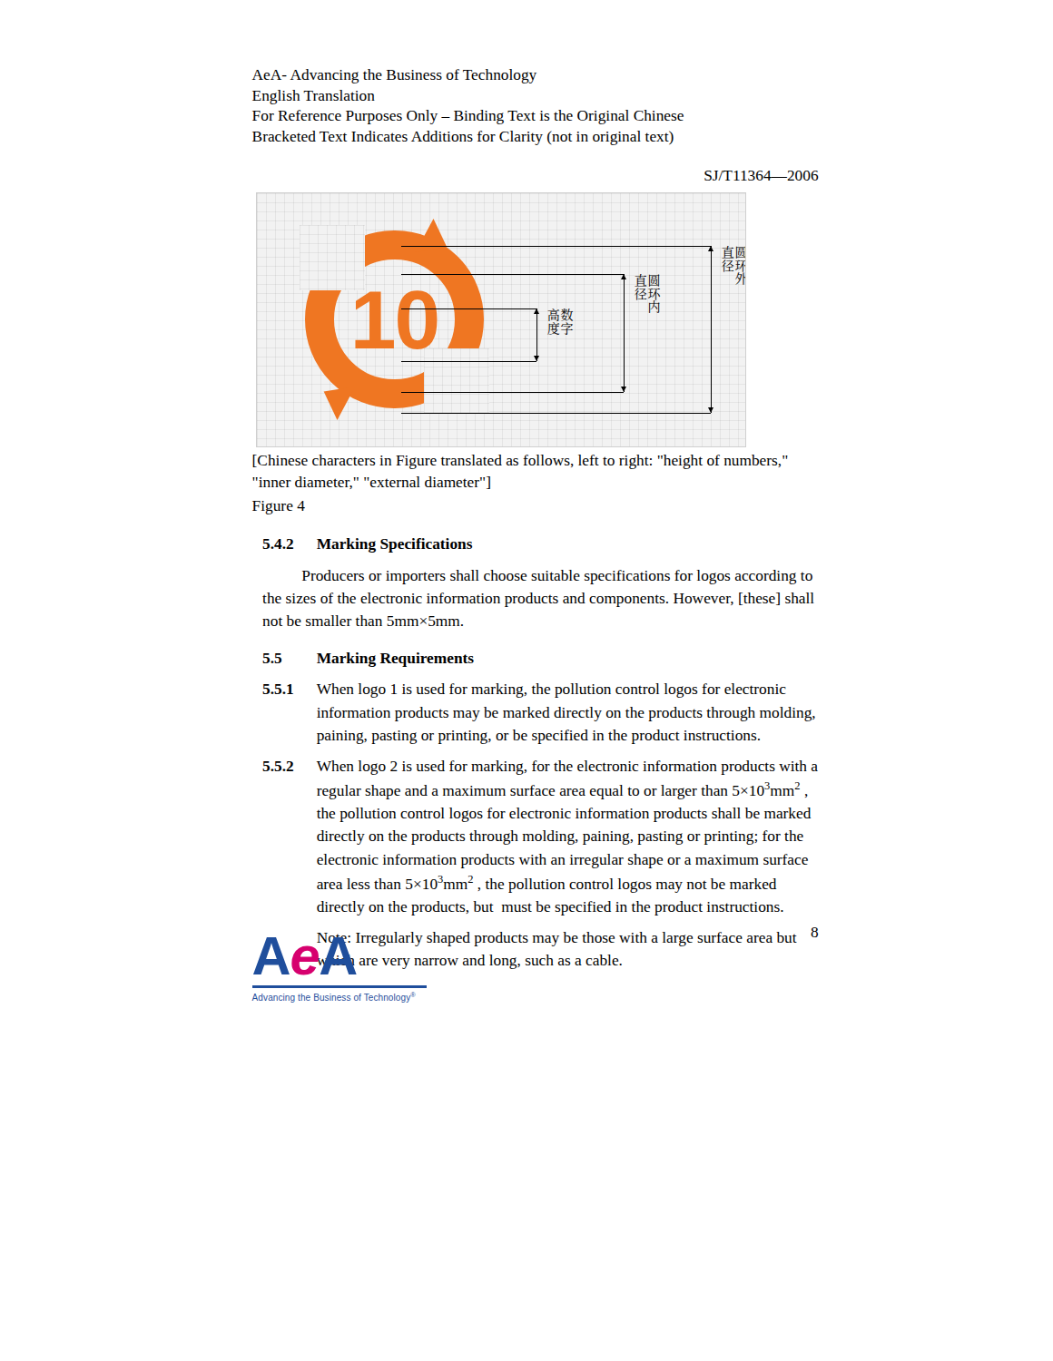AeA- Advancing the Business of Technology
English Translation
For Reference Purposes Only – Binding Text is the Original Chinese
Bracketed Text Indicates Additions for Clarity (not in original text)
SJ/T11364—2006
10
数字
高度
圆环内
直径
圆环外
直径
[Chinese characters in Figure translated as follows, left to right: "height of numbers," "inner diameter," "external diameter"]
Figure 4
5.4.2
Marking Specifications
Producers or importers shall choose suitable specifications for logos according to the sizes of the electronic information products and components. However, [these] shall not be smaller than 5mm×5mm.
5.5
Marking Requirements
5.5.1
When logo 1 is used for marking, the pollution control logos for electronic information products may be marked directly on the products through molding, paining, pasting or printing, or be specified in the product instructions.
5.5.2
When logo 2 is used for marking, for the electronic information products with a regular shape and a maximum surface area equal to or larger than 5×103mm2 , the pollution control logos for electronic information products shall be marked directly on the products through molding, paining, pasting or printing; for the electronic information products with an irregular shape or a maximum surface area less than 5×103mm2 , the pollution control logos may not be marked directly on the products, but must be specified in the product instructions.
Note: Irregularly shaped products may be those with a large surface area but which are very narrow and long, such as a cable.
8
Ae A
Advancing the Business of Technology®